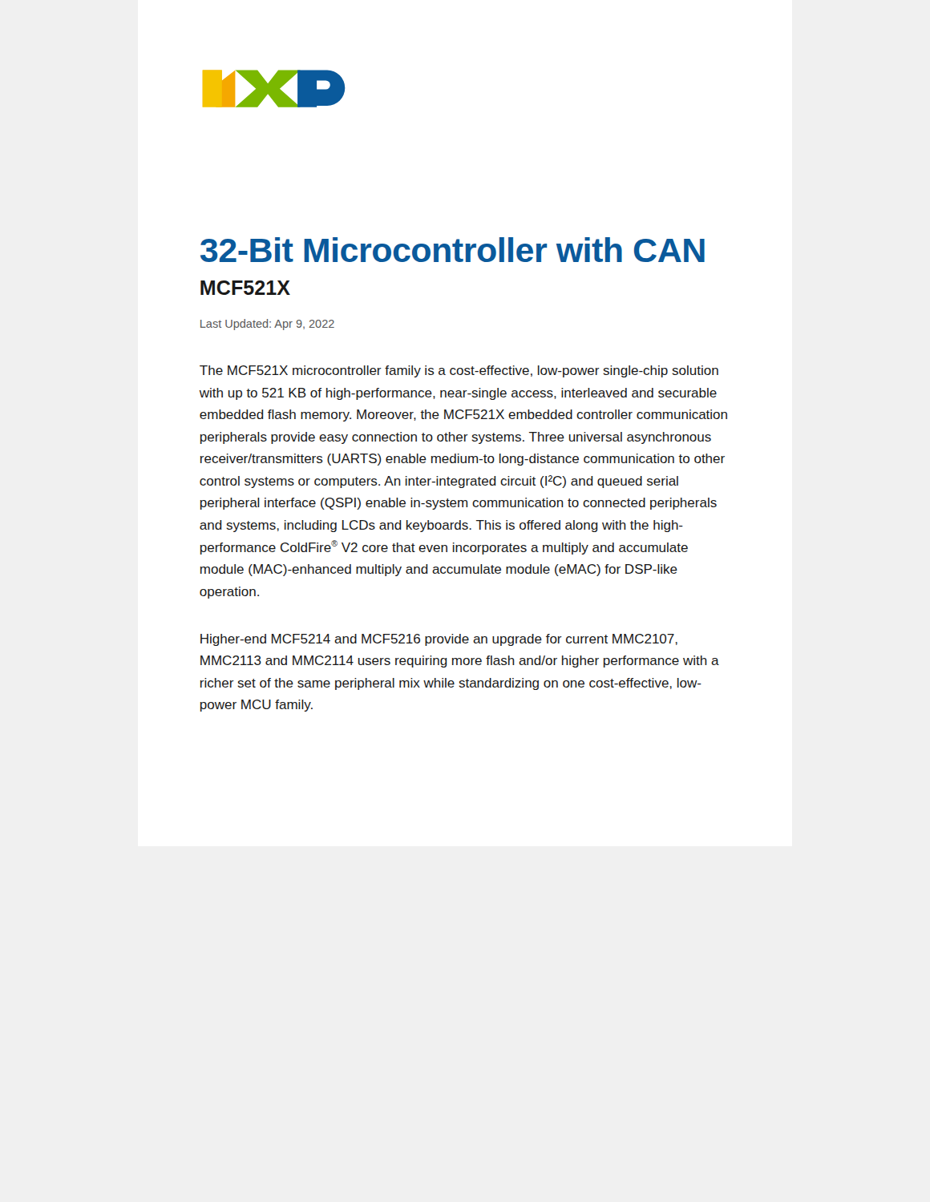32-Bit Microcontroller with CAN
MCF521X
Last Updated: Apr 9, 2022
The MCF521X microcontroller family is a cost-effective, low-power single-chip solution with up to 521 KB of high-performance, near-single access, interleaved and securable embedded flash memory. Moreover, the MCF521X embedded controller communication peripherals provide easy connection to other systems. Three universal asynchronous receiver/transmitters (UARTS) enable medium-to long-distance communication to other control systems or computers. An inter-integrated circuit (I²C) and queued serial peripheral interface (QSPI) enable in-system communication to connected peripherals and systems, including LCDs and keyboards. This is offered along with the high-performance ColdFire® V2 core that even incorporates a multiply and accumulate module (MAC)-enhanced multiply and accumulate module (eMAC) for DSP-like operation.
Higher-end MCF5214 and MCF5216 provide an upgrade for current MMC2107, MMC2113 and MMC2114 users requiring more flash and/or higher performance with a richer set of the same peripheral mix while standardizing on one cost-effective, low-power MCU family.